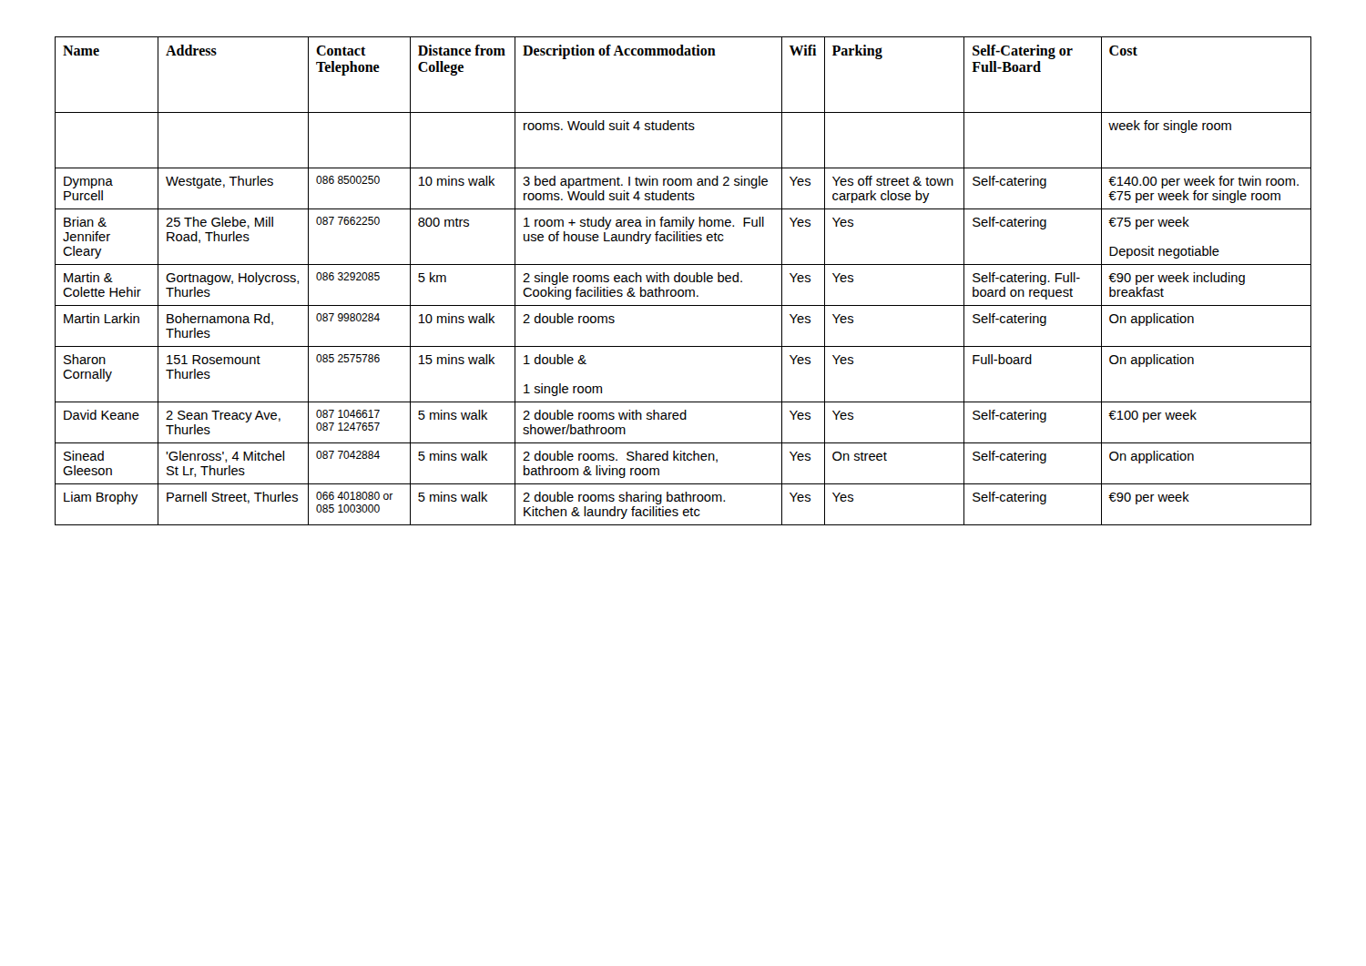| Name | Address | Contact Telephone | Distance from College | Description of Accommodation | Wifi | Parking | Self-Catering or Full-Board | Cost |
| --- | --- | --- | --- | --- | --- | --- | --- | --- |
| | | | | rooms. Would suit 4 students | | | | week for single room |
| Dympna Purcell | Westgate, Thurles | 086 8500250 | 10 mins walk | 3 bed apartment. I twin room and 2 single rooms. Would suit 4 students | Yes | Yes off street & town carpark close by | Self-catering | €140.00 per week for twin room. €75 per week for single room |
| Brian & Jennifer Cleary | 25 The Glebe, Mill Road, Thurles | 087 7662250 | 800 mtrs | 1 room + study area in family home. Full use of house Laundry facilities etc | Yes | Yes | Self-catering | €75 per week Deposit negotiable |
| Martin & Colette Hehir | Gortnagow, Holycross, Thurles | 086 3292085 | 5 km | 2 single rooms each with double bed. Cooking facilities & bathroom. | Yes | Yes | Self-catering. Full-board on request | €90 per week including breakfast |
| Martin Larkin | Bohernamona Rd, Thurles | 087 9980284 | 10 mins walk | 2 double rooms | Yes | Yes | Self-catering | On application |
| Sharon Cornally | 151 Rosemount Thurles | 085 2575786 | 15 mins walk | 1 double & 1 single room | Yes | Yes | Full-board | On application |
| David Keane | 2 Sean Treacy Ave, Thurles | 087 1046617 087 1247657 | 5 mins walk | 2 double rooms with shared shower/bathroom | Yes | Yes | Self-catering | €100 per week |
| Sinead Gleeson | 'Glenross', 4 Mitchel St Lr, Thurles | 087 7042884 | 5 mins walk | 2 double rooms. Shared kitchen, bathroom & living room | Yes | On street | Self-catering | On application |
| Liam Brophy | Parnell Street, Thurles | 066 4018080 or 085 1003000 | 5 mins walk | 2 double rooms sharing bathroom. Kitchen & laundry facilities etc | Yes | Yes | Self-catering | €90 per week |